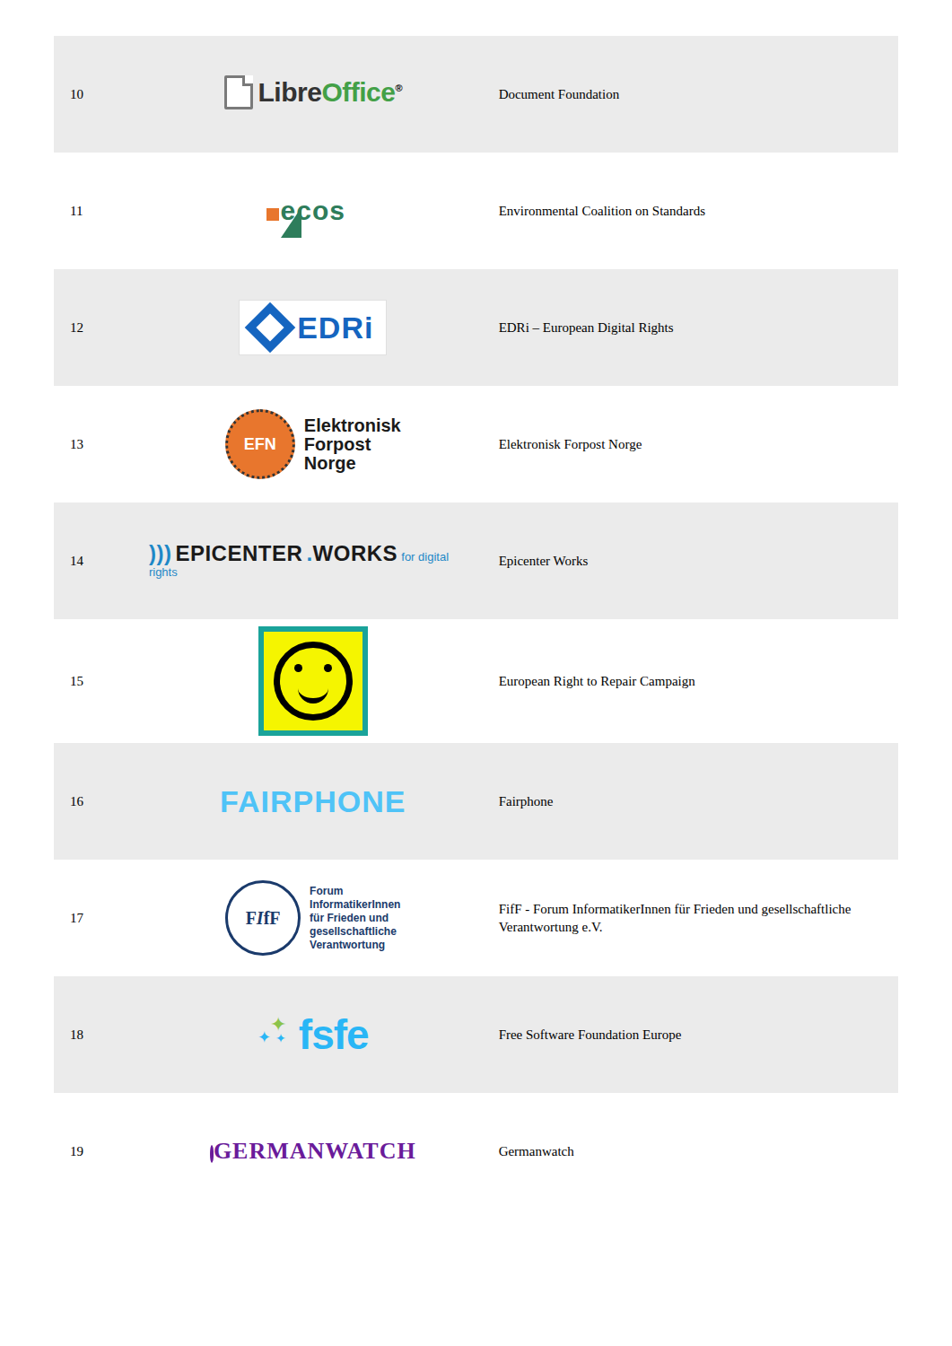| 10 | Libre Office ® | Document Foundation |
| 11 | ecos | Environmental Coalition on Standards |
| 12 | EDRi | EDRi – European Digital Rights |
| 13 | EFN Elektronisk Forpost Norge | Elektronisk Forpost Norge |
| 14 | ))) EPICENTER . WORKS for digital rights | Epicenter Works |
| 15 | | European Right to Repair Campaign |
| 16 | FAIRPHONE | Fairphone |
| 17 | F I fF Forum InformatikerInnen für Frieden und gesellschaftliche Verantwortung | FifF - Forum InformatikerInnen für Frieden und gesellschaftliche Verantwortung e.V. |
| 18 | ✦ ✦ ✦ fsfe | Free Software Foundation Europe |
| 19 | GERMANWATCH | Germanwatch |